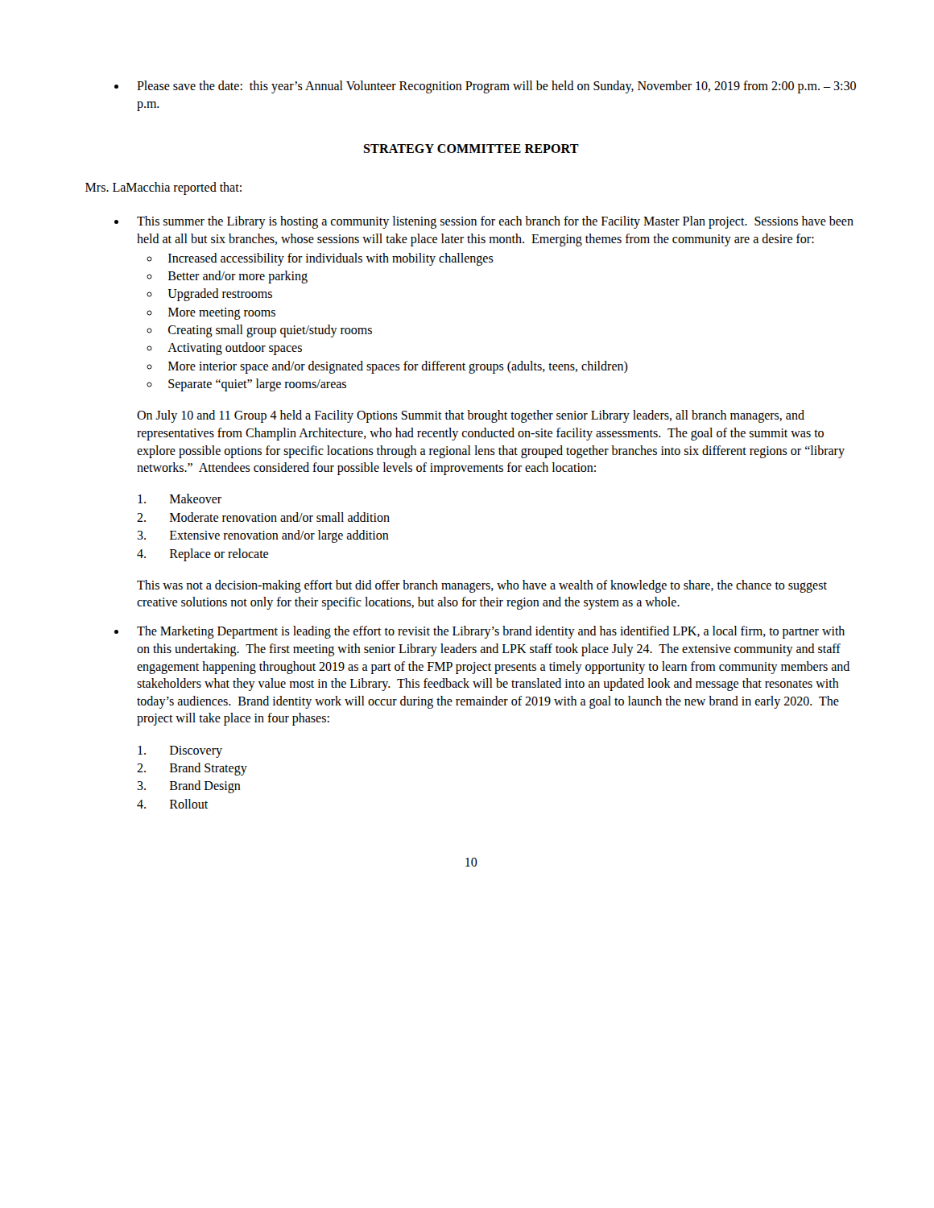Please save the date: this year’s Annual Volunteer Recognition Program will be held on Sunday, November 10, 2019 from 2:00 p.m. – 3:30 p.m.
STRATEGY COMMITTEE REPORT
Mrs. LaMacchia reported that:
This summer the Library is hosting a community listening session for each branch for the Facility Master Plan project. Sessions have been held at all but six branches, whose sessions will take place later this month. Emerging themes from the community are a desire for:
Increased accessibility for individuals with mobility challenges
Better and/or more parking
Upgraded restrooms
More meeting rooms
Creating small group quiet/study rooms
Activating outdoor spaces
More interior space and/or designated spaces for different groups (adults, teens, children)
Separate “quiet” large rooms/areas
On July 10 and 11 Group 4 held a Facility Options Summit that brought together senior Library leaders, all branch managers, and representatives from Champlin Architecture, who had recently conducted on-site facility assessments. The goal of the summit was to explore possible options for specific locations through a regional lens that grouped together branches into six different regions or “library networks.” Attendees considered four possible levels of improvements for each location:
1. Makeover
2. Moderate renovation and/or small addition
3. Extensive renovation and/or large addition
4. Replace or relocate
This was not a decision-making effort but did offer branch managers, who have a wealth of knowledge to share, the chance to suggest creative solutions not only for their specific locations, but also for their region and the system as a whole.
The Marketing Department is leading the effort to revisit the Library’s brand identity and has identified LPK, a local firm, to partner with on this undertaking. The first meeting with senior Library leaders and LPK staff took place July 24. The extensive community and staff engagement happening throughout 2019 as a part of the FMP project presents a timely opportunity to learn from community members and stakeholders what they value most in the Library. This feedback will be translated into an updated look and message that resonates with today’s audiences. Brand identity work will occur during the remainder of 2019 with a goal to launch the new brand in early 2020. The project will take place in four phases:
1. Discovery
2. Brand Strategy
3. Brand Design
4. Rollout
10